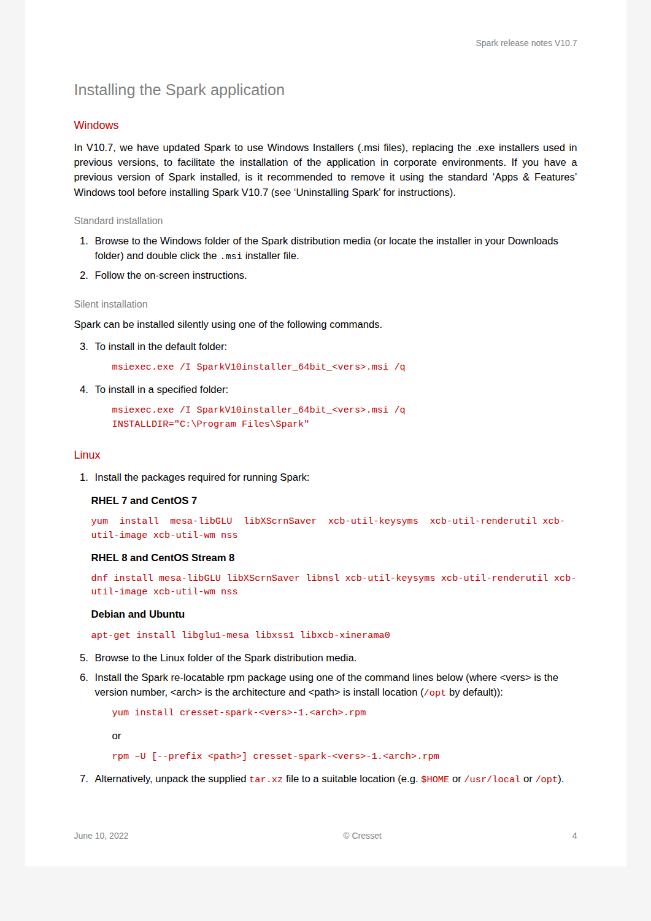Spark release notes V10.7
Installing the Spark application
Windows
In V10.7, we have updated Spark to use Windows Installers (.msi files), replacing the .exe installers used in previous versions, to facilitate the installation of the application in corporate environments. If you have a previous version of Spark installed, is it recommended to remove it using the standard ‘Apps & Features’ Windows tool before installing Spark V10.7 (see ‘Uninstalling Spark’ for instructions).
Standard installation
Browse to the Windows folder of the Spark distribution media (or locate the installer in your Downloads folder) and double click the .msi installer file.
Follow the on-screen instructions.
Silent installation
Spark can be installed silently using one of the following commands.
To install in the default folder:
msiexec.exe /I SparkV10installer_64bit_<vers>.msi /q
To install in a specified folder:
msiexec.exe /I SparkV10installer_64bit_<vers>.msi /q INSTALLDIR="C:\Program Files\Spark"
Linux
Install the packages required for running Spark:
RHEL 7 and CentOS 7
yum install mesa-libGLU libXScrnSaver xcb-util-keysyms xcb-util-renderutil xcb-util-image xcb-util-wm nss
RHEL 8 and CentOS Stream 8
dnf install mesa-libGLU libXScrnSaver libnsl xcb-util-keysyms xcb-util-renderutil xcb-util-image xcb-util-wm nss
Debian and Ubuntu
apt-get install libglu1-mesa libxss1 libxcb-xinerama0
Browse to the Linux folder of the Spark distribution media.
Install the Spark re-locatable rpm package using one of the command lines below (where <vers> is the version number, <arch> is the architecture and <path> is install location (/opt by default)):
yum install cresset-spark-<vers>-1.<arch>.rpm
or
rpm –U [--prefix <path>] cresset-spark-<vers>-1.<arch>.rpm
Alternatively, unpack the supplied tar.xz file to a suitable location (e.g. $HOME or /usr/local or /opt).
June 10, 2022
© Cresset
4